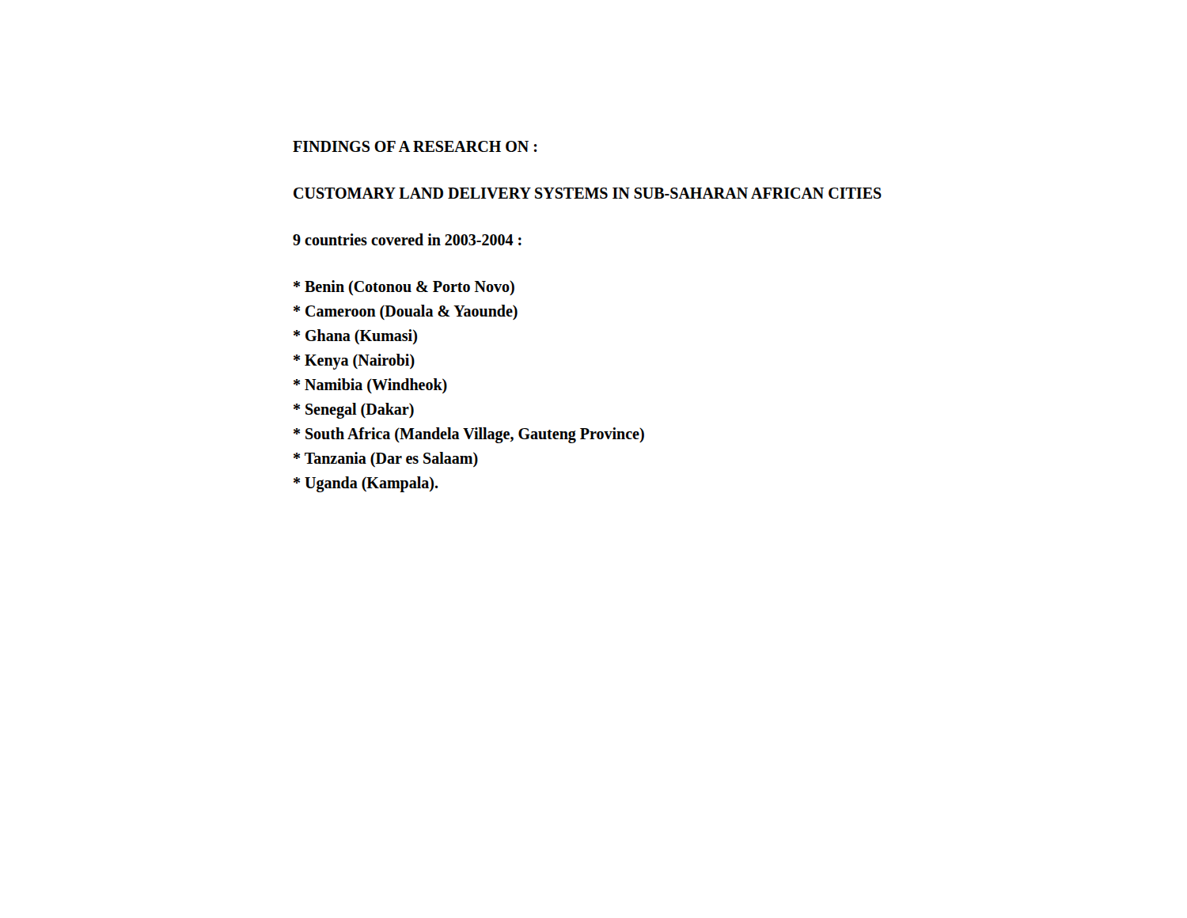FINDINGS OF A RESEARCH ON :
CUSTOMARY LAND DELIVERY SYSTEMS IN SUB-SAHARAN AFRICAN CITIES
9 countries covered in 2003-2004 :
* Benin (Cotonou & Porto Novo)
* Cameroon (Douala & Yaounde)
* Ghana (Kumasi)
* Kenya (Nairobi)
* Namibia (Windheok)
* Senegal (Dakar)
* South Africa (Mandela Village, Gauteng Province)
* Tanzania (Dar es Salaam)
* Uganda (Kampala).